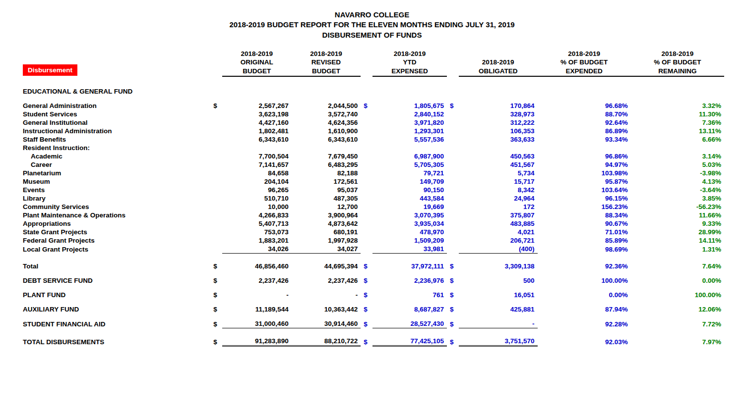NAVARRO COLLEGE
2018-2019 BUDGET REPORT FOR THE ELEVEN MONTHS ENDING JULY 31, 2019
DISBURSEMENT OF FUNDS
| Disbursement | | 2018-2019 ORIGINAL BUDGET | 2018-2019 REVISED BUDGET | | 2018-2019 YTD EXPENSED | | 2018-2019 OBLIGATED | 2018-2019 % OF BUDGET EXPENDED | 2018-2019 % OF BUDGET REMAINING |
| --- | --- | --- | --- | --- | --- | --- | --- | --- | --- |
| EDUCATIONAL & GENERAL FUND |
| General Administration | $ | 2,567,267 | 2,044,500 | $ | 1,805,675 | $ | 170,864 | 96.68% | 3.32% |
| Student Services | | 3,623,198 | 3,572,740 | | 2,840,152 | | 328,973 | 88.70% | 11.30% |
| General Institutional | | 4,427,160 | 4,624,356 | | 3,971,820 | | 312,222 | 92.64% | 7.36% |
| Instructional Administration | | 1,802,481 | 1,610,900 | | 1,293,301 | | 106,353 | 86.89% | 13.11% |
| Staff Benefits | | 6,343,610 | 6,343,610 | | 5,557,536 | | 363,633 | 93.34% | 6.66% |
| Resident Instruction: | |
| Academic | | 7,700,504 | 7,679,450 | | 6,987,900 | | 450,563 | 96.86% | 3.14% |
| Career | | 7,141,657 | 6,483,295 | | 5,705,305 | | 451,567 | 94.97% | 5.03% |
| Planetarium | | 84,658 | 82,188 | | 79,721 | | 5,734 | 103.98% | -3.98% |
| Museum | | 204,104 | 172,561 | | 149,709 | | 15,717 | 95.87% | 4.13% |
| Events | | 96,265 | 95,037 | | 90,150 | | 8,342 | 103.64% | -3.64% |
| Library | | 510,710 | 487,305 | | 443,584 | | 24,964 | 96.15% | 3.85% |
| Community Services | | 10,000 | 12,700 | | 19,669 | | 172 | 156.23% | -56.23% |
| Plant Maintenance & Operations | | 4,266,833 | 3,900,964 | | 3,070,395 | | 375,807 | 88.34% | 11.66% |
| Appropriations | | 5,407,713 | 4,873,642 | | 3,935,034 | | 483,885 | 90.67% | 9.33% |
| State Grant Projects | | 753,073 | 680,191 | | 478,970 | | 4,021 | 71.01% | 28.99% |
| Federal Grant Projects | | 1,883,201 | 1,997,928 | | 1,509,209 | | 206,721 | 85.89% | 14.11% |
| Local Grant Projects | | 34,026 | 34,027 | | 33,981 | | (400) | 98.69% | 1.31% |
| Total | $ | 46,856,460 | 44,695,394 | $ | 37,972,111 | $ | 3,309,138 | 92.36% | 7.64% |
| DEBT SERVICE FUND | $ | 2,237,426 | 2,237,426 | $ | 2,236,976 | $ | 500 | 100.00% | 0.00% |
| PLANT FUND | $ | - | - | $ | 761 | $ | 16,051 | 0.00% | 100.00% |
| AUXILIARY FUND | $ | 11,189,544 | 10,363,442 | $ | 8,687,827 | $ | 425,881 | 87.94% | 12.06% |
| STUDENT FINANCIAL AID | $ | 31,000,460 | 30,914,460 | $ | 28,527,430 | $ | - | 92.28% | 7.72% |
| TOTAL DISBURSEMENTS | $ | 91,283,890 | 88,210,722 | $ | 77,425,105 | $ | 3,751,570 | 92.03% | 7.97% |